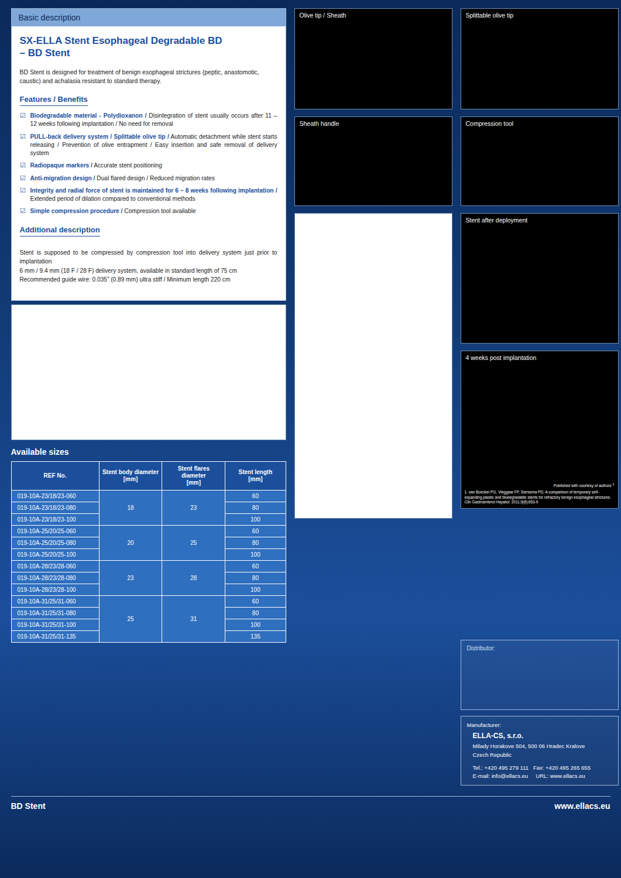Basic description
SX-ELLA Stent Esophageal Degradable BD
– BD Stent
BD Stent is designed for treatment of benign esophageal strictures (peptic, anastomotic, caustic) and achalasia resistant to standard therapy.
Features / Benefits
Biodegradable material - Polydioxanon / Disintegration of stent usually occurs after 11 – 12 weeks following implantation / No need for removal
PULL-back delivery system / Splittable olive tip / Automatic detachment while stent starts releasing / Prevention of olive entrapment / Easy insertion and safe removal of delivery system
Radiopaque markers / Accurate stent positioning
Anti-migration design / Dual flared design / Reduced migration rates
Integrity and radial force of stent is maintained for 6 – 8 weeks following implantation / Extended period of dilation compared to conventional methods
Simple compression procedure / Compression tool available
Additional description
Stent is supposed to be compressed by compression tool into delivery system just prior to implantation
6 mm / 9.4 mm (18 F / 28 F) delivery system, available in standard length of 75 cm
Recommended guide wire: 0.035” (0.89 mm) ultra stiff / Minimum length 220 cm
Available sizes
| REF No. | Stent body diameter [mm] | Stent flares diameter [mm] | Stent length [mm] |
| --- | --- | --- | --- |
| 019-10A-23/18/23-060 | 18 | 23 | 60 |
| 019-10A-23/18/23-080 | 80 |
| 019-10A-23/18/23-100 | 100 |
| 019-10A-25/20/25-060 | 20 | 25 | 60 |
| 019-10A-25/20/25-080 | 80 |
| 019-10A-25/20/25-100 | 100 |
| 019-10A-28/23/28-060 | 23 | 28 | 60 |
| 019-10A-28/23/28-080 | 80 |
| 019-10A-28/23/28-100 | 100 |
| 019-10A-31/25/31-060 | 25 | 31 | 60 |
| 019-10A-31/25/31-080 | 80 |
| 019-10A-31/25/31-100 | 100 |
| 019-10A-31/25/31-135 | 135 |
Olive tip / Sheath
Sheath handle
Splittable olive tip
Compression tool
Stent after deployment
4 weeks post implantation
Published with courtesy of authors 1 1. van Boeckel PG, Vleggaar FP, Siersema PD. A comparison of temporary self-expanding plastic and biodegradable stents for refractory benign esophageal strictures. Clin Gastroenterol Hepatol. 2011;9(8):653-9
Distributor:
Manufacturer: ELLA-CS, s.r.o. Milady Horakove 504, 500 06 Hradec Kralove Czech Republic Tel.: +420 495 279 111 Fax: +420 495 265 655
E-mail: info@ellacs.eu URL: www.ellacs.eu
BD Stent
www.ellacs.eu